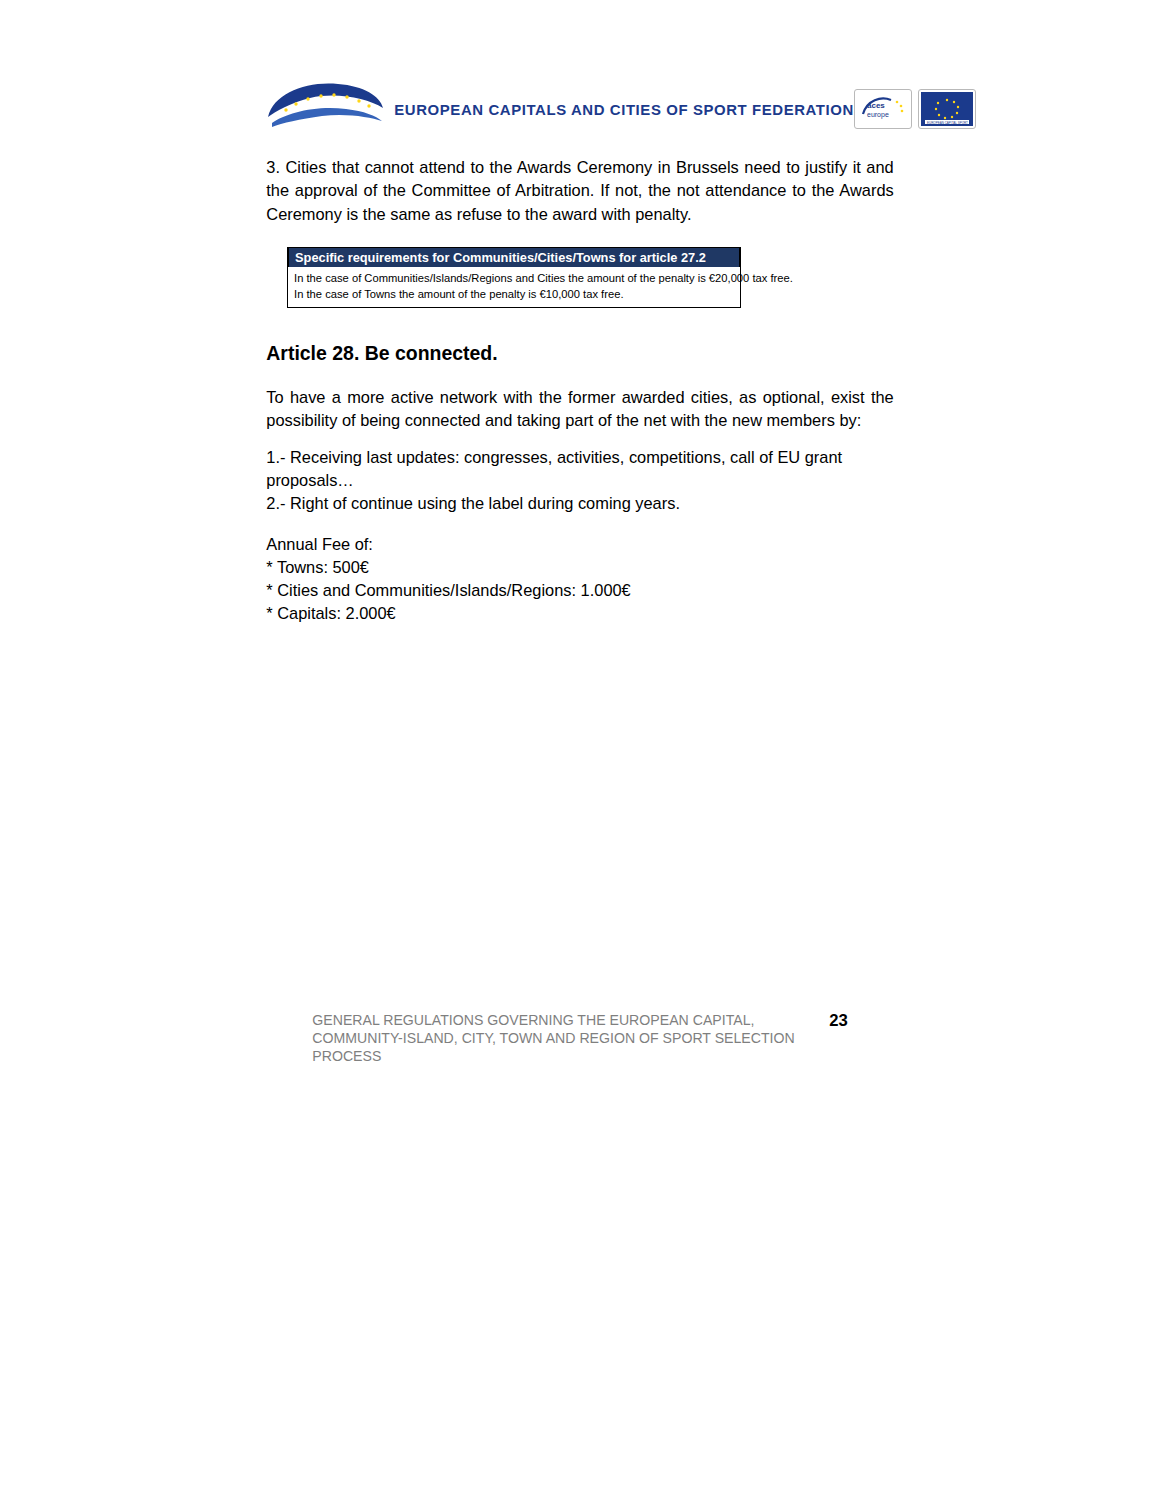EUROPEAN CAPITALS AND CITIES OF SPORT FEDERATION
aces europe
EUROPEAN CAPITAL SPORT
3. Cities that cannot attend to the Awards Ceremony in Brussels need to justify it and the approval of the Committee of Arbitration. If not, the not attendance to the Awards Ceremony is the same as refuse to the award with penalty.
Specific requirements for Communities/Cities/Towns for article 27.2
In the case of Communities/Islands/Regions and Cities the amount of the penalty is €20,000 tax free.
In the case of Towns the amount of the penalty is €10,000 tax free.
Article 28. Be connected.
To have a more active network with the former awarded cities, as optional, exist the possibility of being connected and taking part of the net with the new members by:
1.- Receiving last updates: congresses, activities, competitions, call of EU grant proposals…
2.- Right of continue using the label during coming years.
Annual Fee of:
* Towns: 500€
* Cities and Communities/Islands/Regions: 1.000€
* Capitals: 2.000€
GENERAL REGULATIONS GOVERNING THE EUROPEAN CAPITAL, COMMUNITY-ISLAND, CITY, TOWN AND REGION OF SPORT SELECTION PROCESS
23